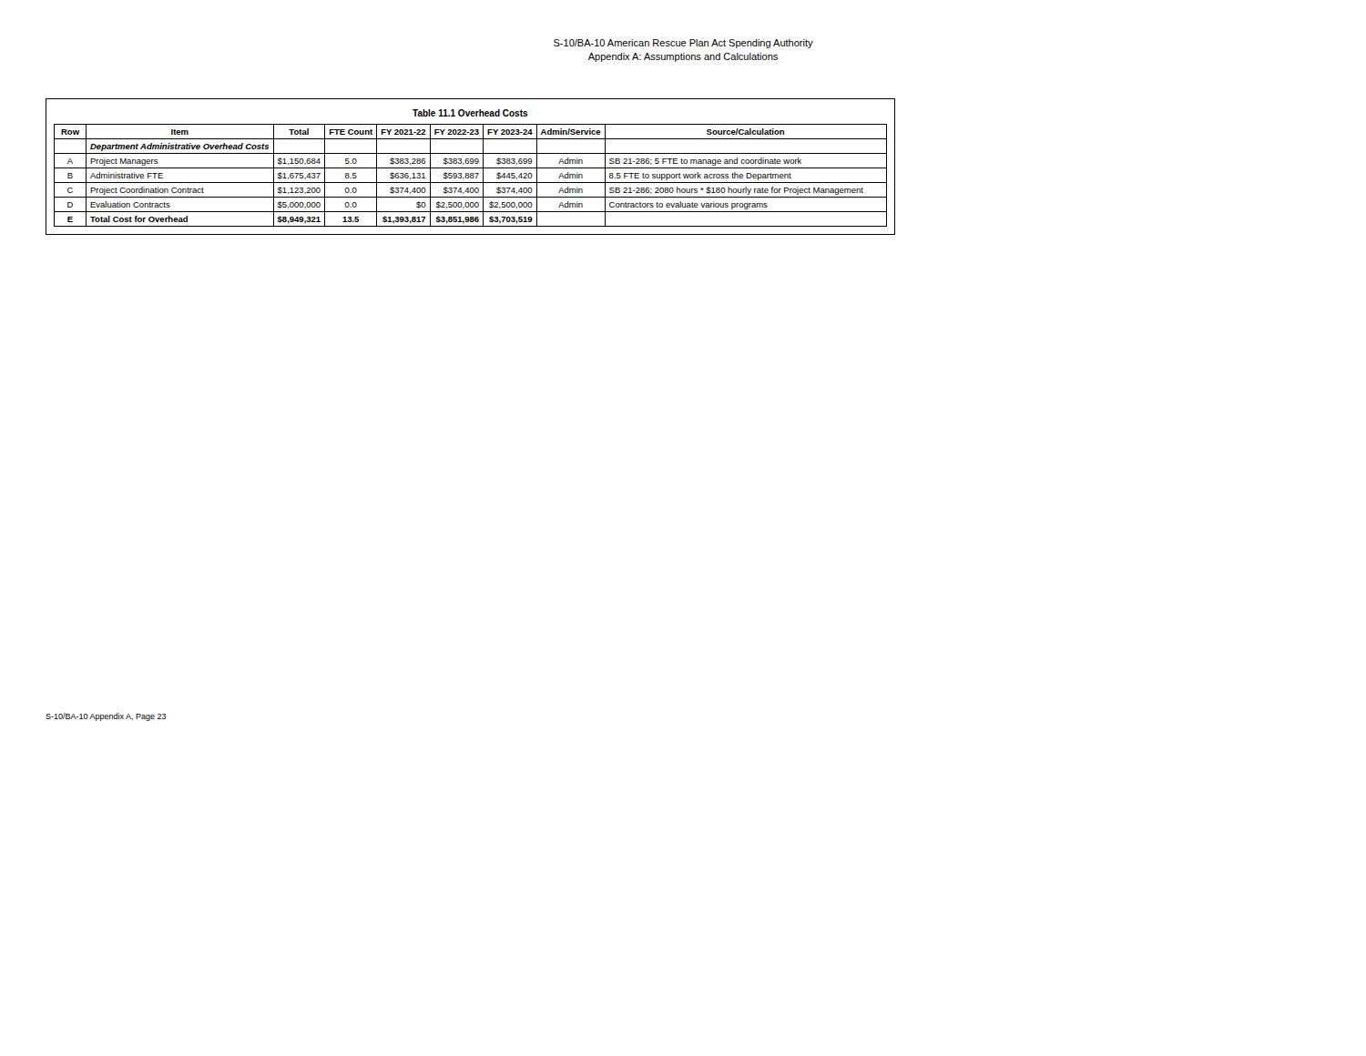S-10/BA-10 American Rescue Plan Act Spending Authority
Appendix A: Assumptions and Calculations
Table 11.1 Overhead Costs
| Row | Item | Total | FTE Count | FY 2021-22 | FY 2022-23 | FY 2023-24 | Admin/Service | Source/Calculation |
| --- | --- | --- | --- | --- | --- | --- | --- | --- |
| | Department Administrative Overhead Costs | | | | | | | |
| A | Project Managers | $1,150,684 | 5.0 | $383,286 | $383,699 | $383,699 | Admin | SB 21-286; 5 FTE to manage and coordinate work |
| B | Administrative FTE | $1,675,437 | 8.5 | $636,131 | $593,887 | $445,420 | Admin | 8.5 FTE to support work across the Department |
| C | Project Coordination Contract | $1,123,200 | 0.0 | $374,400 | $374,400 | $374,400 | Admin | SB 21-286; 2080 hours * $180 hourly rate for Project Management |
| D | Evaluation Contracts | $5,000,000 | 0.0 | $0 | $2,500,000 | $2,500,000 | Admin | Contractors to evaluate various programs |
| E | Total Cost for Overhead | $8,949,321 | 13.5 | $1,393,817 | $3,851,986 | $3,703,519 | | |
S-10/BA-10 Appendix A, Page 23